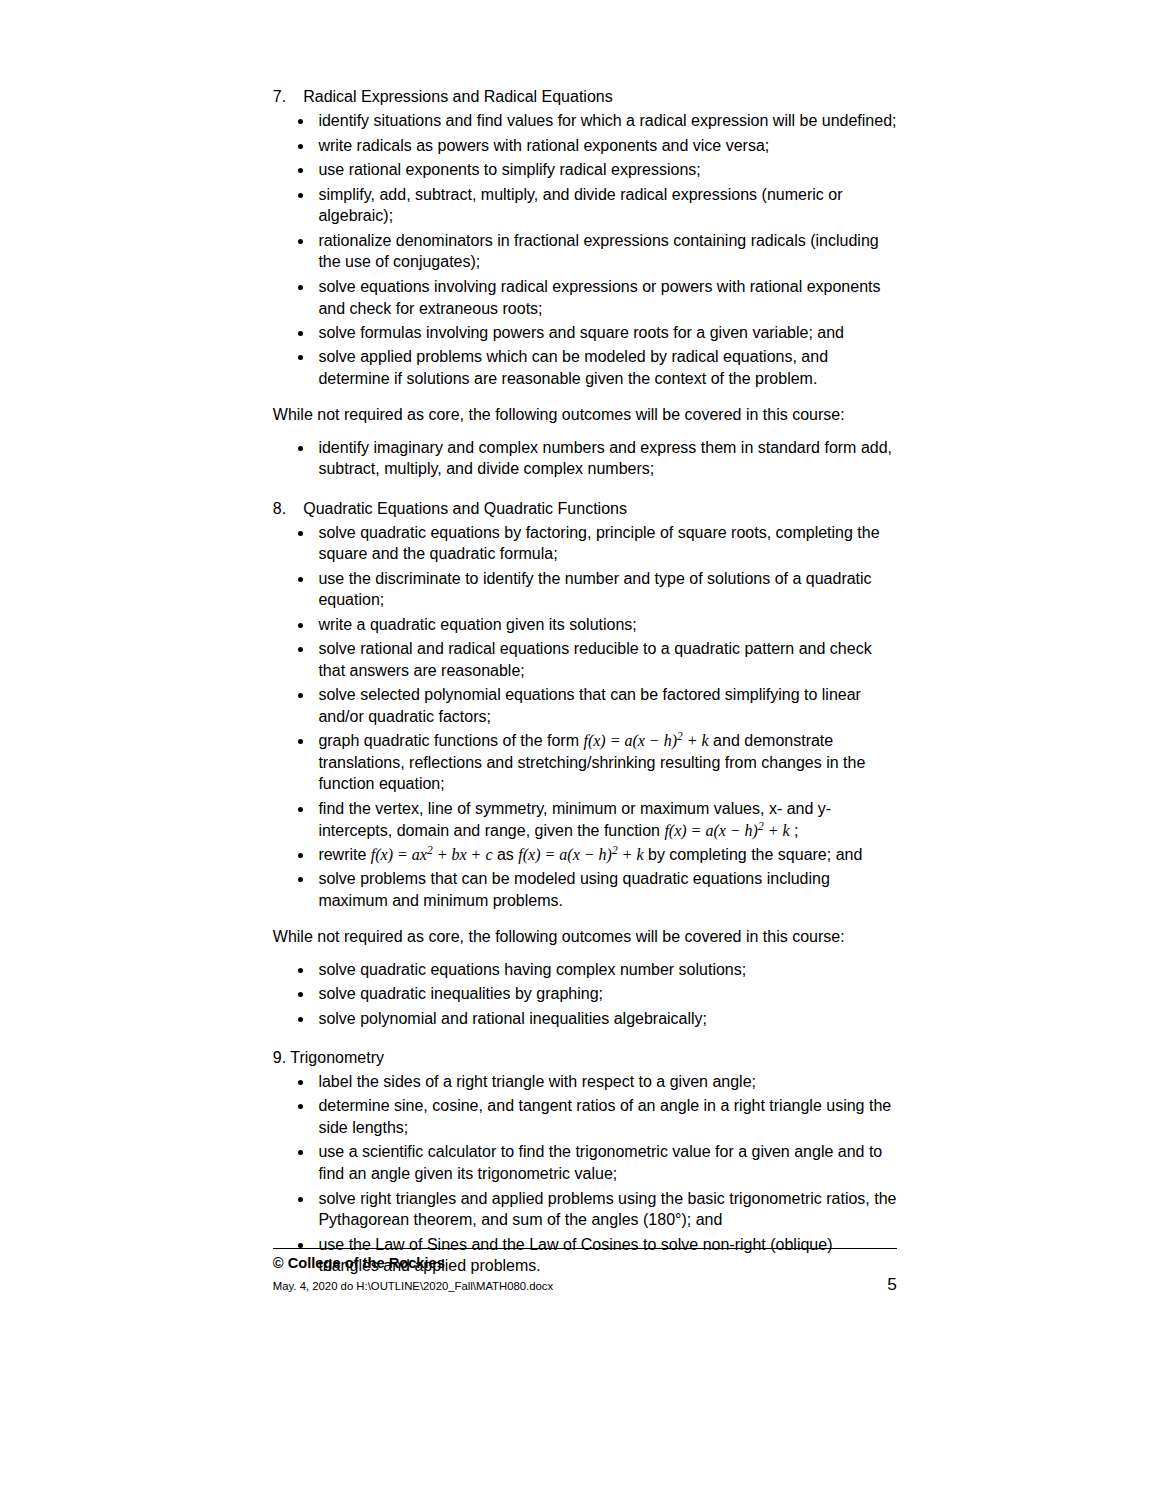7. Radical Expressions and Radical Equations
identify situations and find values for which a radical expression will be undefined;
write radicals as powers with rational exponents and vice versa;
use rational exponents to simplify radical expressions;
simplify, add, subtract, multiply, and divide radical expressions (numeric or algebraic);
rationalize denominators in fractional expressions containing radicals (including the use of conjugates);
solve equations involving radical expressions or powers with rational exponents and check for extraneous roots;
solve formulas involving powers and square roots for a given variable; and
solve applied problems which can be modeled by radical equations, and determine if solutions are reasonable given the context of the problem.
While not required as core, the following outcomes will be covered in this course:
identify imaginary and complex numbers and express them in standard form add, subtract, multiply, and divide complex numbers;
8. Quadratic Equations and Quadratic Functions
solve quadratic equations by factoring, principle of square roots, completing the square and the quadratic formula;
use the discriminate to identify the number and type of solutions of a quadratic equation;
write a quadratic equation given its solutions;
solve rational and radical equations reducible to a quadratic pattern and check that answers are reasonable;
solve selected polynomial equations that can be factored simplifying to linear and/or quadratic factors;
graph quadratic functions of the form f(x) = a(x − h)2 + k and demonstrate translations, reflections and stretching/shrinking resulting from changes in the function equation;
find the vertex, line of symmetry, minimum or maximum values, x- and y-intercepts, domain and range, given the function f(x) = a(x − h)2 + k ;
rewrite f(x) = ax2 + bx + c as f(x) = a(x − h)2 + k by completing the square; and
solve problems that can be modeled using quadratic equations including maximum and minimum problems.
While not required as core, the following outcomes will be covered in this course:
solve quadratic equations having complex number solutions;
solve quadratic inequalities by graphing;
solve polynomial and rational inequalities algebraically;
9. Trigonometry
label the sides of a right triangle with respect to a given angle;
determine sine, cosine, and tangent ratios of an angle in a right triangle using the side lengths;
use a scientific calculator to find the trigonometric value for a given angle and to find an angle given its trigonometric value;
solve right triangles and applied problems using the basic trigonometric ratios, the Pythagorean theorem, and sum of the angles (180°); and
use the Law of Sines and the Law of Cosines to solve non-right (oblique) triangles and applied problems.
© College of the Rockies May. 4, 2020 do H:\OUTLINE\2020_Fall\MATH080.docx
5